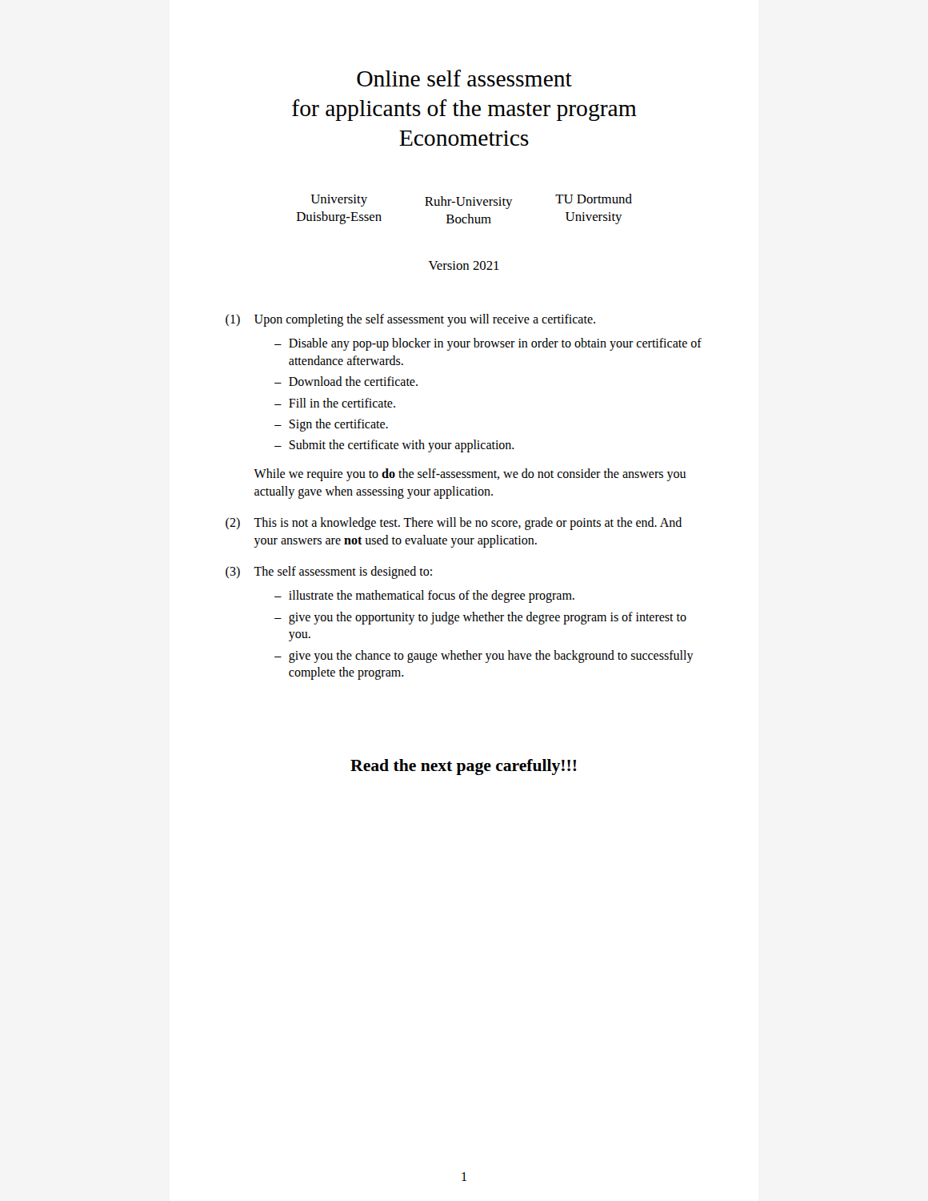Online self assessment
for applicants of the master program
Econometrics
University
Duisburg-Essen
Ruhr-University
Bochum
TU Dortmund
University
Version 2021
Upon completing the self assessment you will receive a certificate.
Disable any pop-up blocker in your browser in order to obtain your certificate of attendance afterwards.
Download the certificate.
Fill in the certificate.
Sign the certificate.
Submit the certificate with your application.
While we require you to do the self-assessment, we do not consider the answers you actually gave when assessing your application.
This is not a knowledge test. There will be no score, grade or points at the end. And your answers are not used to evaluate your application.
The self assessment is designed to:
illustrate the mathematical focus of the degree program.
give you the opportunity to judge whether the degree program is of interest to you.
give you the chance to gauge whether you have the background to successfully complete the program.
Read the next page carefully!!!
1